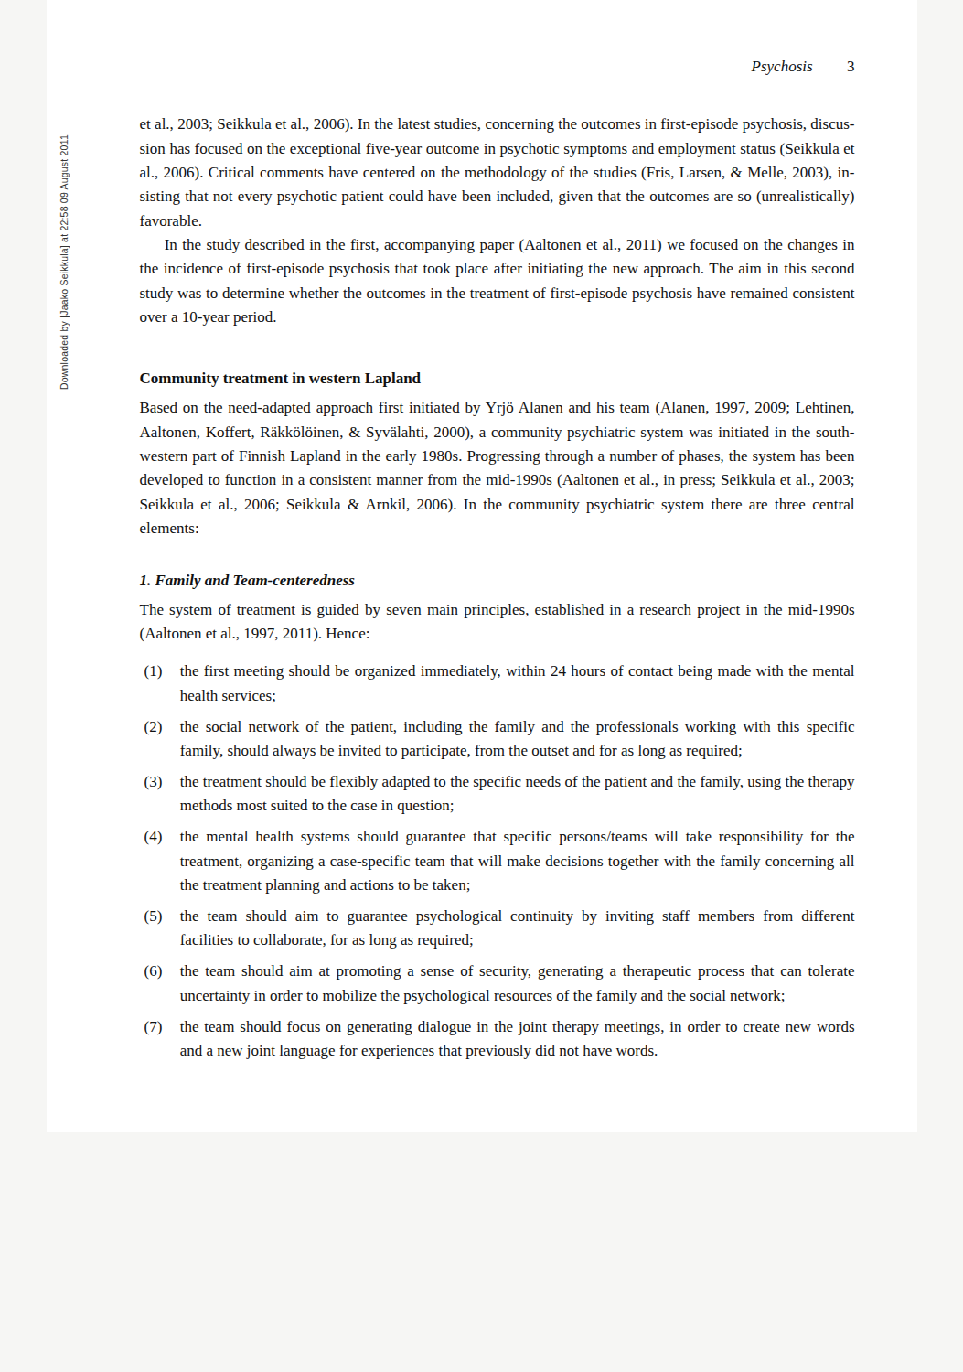Downloaded by [Jaako Seikkula] at 22:58 09 August 2011
Psychosis 3
et al., 2003; Seikkula et al., 2006). In the latest studies, concerning the outcomes in first-episode psychosis, discussion has focused on the exceptional five-year outcome in psychotic symptoms and employment status (Seikkula et al., 2006). Critical comments have centered on the methodology of the studies (Fris, Larsen, & Melle, 2003), insisting that not every psychotic patient could have been included, given that the outcomes are so (unrealistically) favorable.
In the study described in the first, accompanying paper (Aaltonen et al., 2011) we focused on the changes in the incidence of first-episode psychosis that took place after initiating the new approach. The aim in this second study was to determine whether the outcomes in the treatment of first-episode psychosis have remained consistent over a 10-year period.
Community treatment in western Lapland
Based on the need-adapted approach first initiated by Yrjö Alanen and his team (Alanen, 1997, 2009; Lehtinen, Aaltonen, Koffert, Räkkölöinen, & Syvälahti, 2000), a community psychiatric system was initiated in the south-western part of Finnish Lapland in the early 1980s. Progressing through a number of phases, the system has been developed to function in a consistent manner from the mid-1990s (Aaltonen et al., in press; Seikkula et al., 2003; Seikkula et al., 2006; Seikkula & Arnkil, 2006). In the community psychiatric system there are three central elements:
1. Family and Team-centeredness
The system of treatment is guided by seven main principles, established in a research project in the mid-1990s (Aaltonen et al., 1997, 2011). Hence:
the first meeting should be organized immediately, within 24 hours of contact being made with the mental health services;
the social network of the patient, including the family and the professionals working with this specific family, should always be invited to participate, from the outset and for as long as required;
the treatment should be flexibly adapted to the specific needs of the patient and the family, using the therapy methods most suited to the case in question;
the mental health systems should guarantee that specific persons/teams will take responsibility for the treatment, organizing a case-specific team that will make decisions together with the family concerning all the treatment planning and actions to be taken;
the team should aim to guarantee psychological continuity by inviting staff members from different facilities to collaborate, for as long as required;
the team should aim at promoting a sense of security, generating a therapeutic process that can tolerate uncertainty in order to mobilize the psychological resources of the family and the social network;
the team should focus on generating dialogue in the joint therapy meetings, in order to create new words and a new joint language for experiences that previously did not have words.